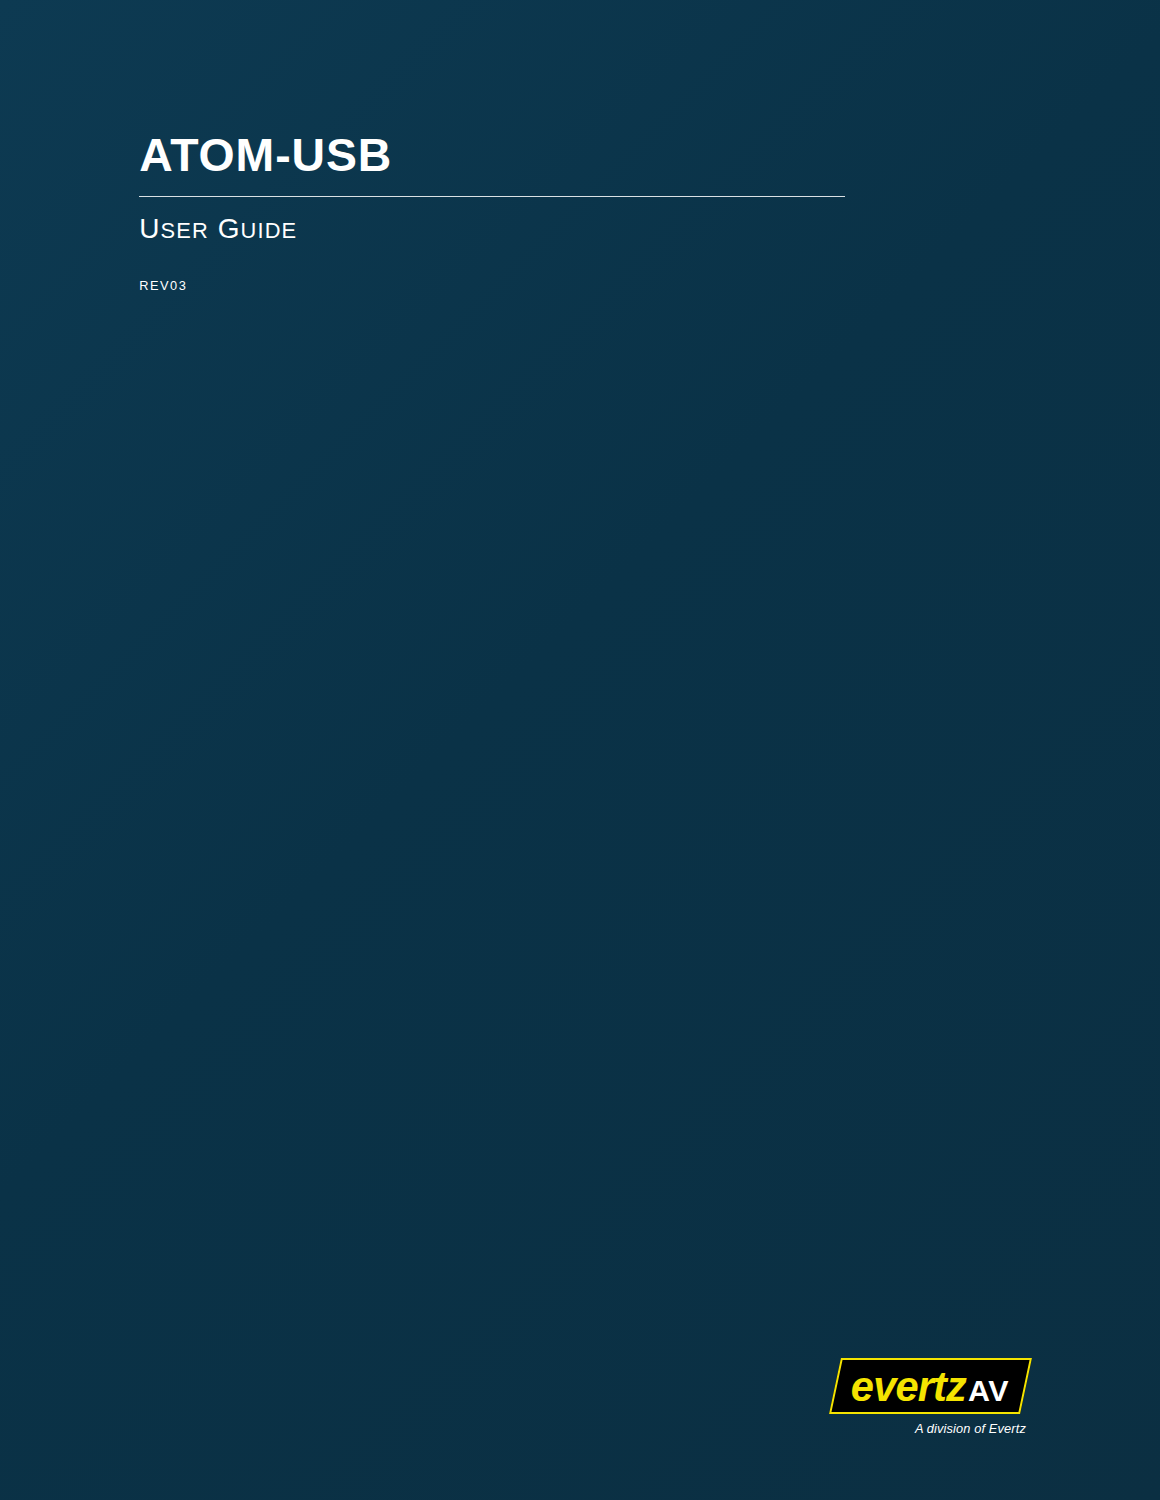ATOM-USB
USER GUIDE
REV03
evertz AV
A division of Evertz